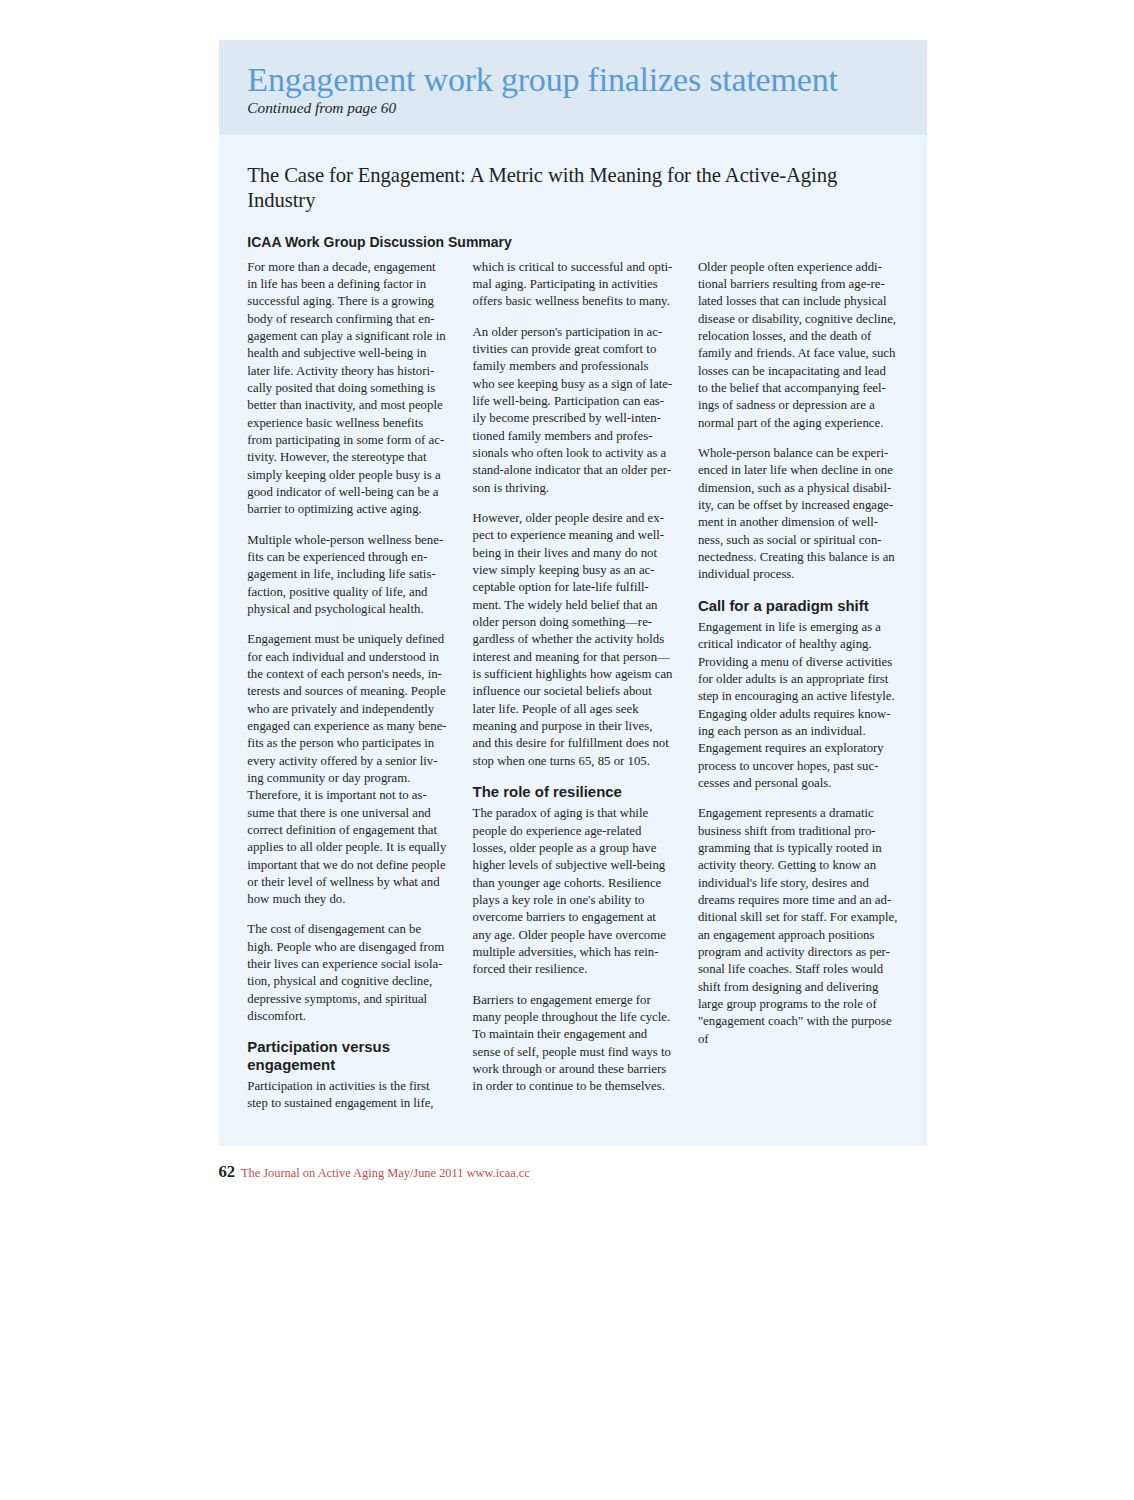Engagement work group finalizes statement Continued from page 60
The Case for Engagement: A Metric with Meaning for the Active-Aging Industry
ICAA Work Group Discussion Summary
For more than a decade, engagement in life has been a defining factor in successful aging. There is a growing body of research confirming that engagement can play a significant role in health and subjective well-being in later life. Activity theory has historically posited that doing something is better than inactivity, and most people experience basic wellness benefits from participating in some form of activity. However, the stereotype that simply keeping older people busy is a good indicator of well-being can be a barrier to optimizing active aging.
Multiple whole-person wellness benefits can be experienced through engagement in life, including life satisfaction, positive quality of life, and physical and psychological health.
Engagement must be uniquely defined for each individual and understood in the context of each person's needs, interests and sources of meaning. People who are privately and independently engaged can experience as many benefits as the person who participates in every activity offered by a senior living community or day program. Therefore, it is important not to assume that there is one universal and correct definition of engagement that applies to all older people. It is equally important that we do not define people or their level of wellness by what and how much they do.
The cost of disengagement can be high. People who are disengaged from their lives can experience social isolation, physical and cognitive decline, depressive symptoms, and spiritual discomfort.
Participation versus engagement
Participation in activities is the first step to sustained engagement in life, which is critical to successful and optimal aging. Participating in activities offers basic wellness benefits to many.
An older person's participation in activities can provide great comfort to family members and professionals who see keeping busy as a sign of late-life well-being. Participation can easily become prescribed by well-intentioned family members and professionals who often look to activity as a stand-alone indicator that an older person is thriving.
However, older people desire and expect to experience meaning and well-being in their lives and many do not view simply keeping busy as an acceptable option for late-life fulfillment. The widely held belief that an older person doing something—regardless of whether the activity holds interest and meaning for that person—is sufficient highlights how ageism can influence our societal beliefs about later life. People of all ages seek meaning and purpose in their lives, and this desire for fulfillment does not stop when one turns 65, 85 or 105.
The role of resilience
The paradox of aging is that while people do experience age-related losses, older people as a group have higher levels of subjective well-being than younger age cohorts. Resilience plays a key role in one's ability to overcome barriers to engagement at any age. Older people have overcome multiple adversities, which has reinforced their resilience.
Barriers to engagement emerge for many people throughout the life cycle. To maintain their engagement and sense of self, people must find ways to work through or around these barriers in order to continue to be themselves. Older people often experience additional barriers resulting from age-related losses that can include physical disease or disability, cognitive decline, relocation losses, and the death of family and friends. At face value, such losses can be incapacitating and lead to the belief that accompanying feelings of sadness or depression are a normal part of the aging experience.
Whole-person balance can be experienced in later life when decline in one dimension, such as a physical disability, can be offset by increased engagement in another dimension of wellness, such as social or spiritual connectedness. Creating this balance is an individual process.
Call for a paradigm shift
Engagement in life is emerging as a critical indicator of healthy aging. Providing a menu of diverse activities for older adults is an appropriate first step in encouraging an active lifestyle. Engaging older adults requires knowing each person as an individual. Engagement requires an exploratory process to uncover hopes, past successes and personal goals.
Engagement represents a dramatic business shift from traditional programming that is typically rooted in activity theory. Getting to know an individual's life story, desires and dreams requires more time and an additional skill set for staff. For example, an engagement approach positions program and activity directors as personal life coaches. Staff roles would shift from designing and delivering large group programs to the role of "engagement coach" with the purpose of
62 The Journal on Active Aging May/June 2011 www.icaa.cc